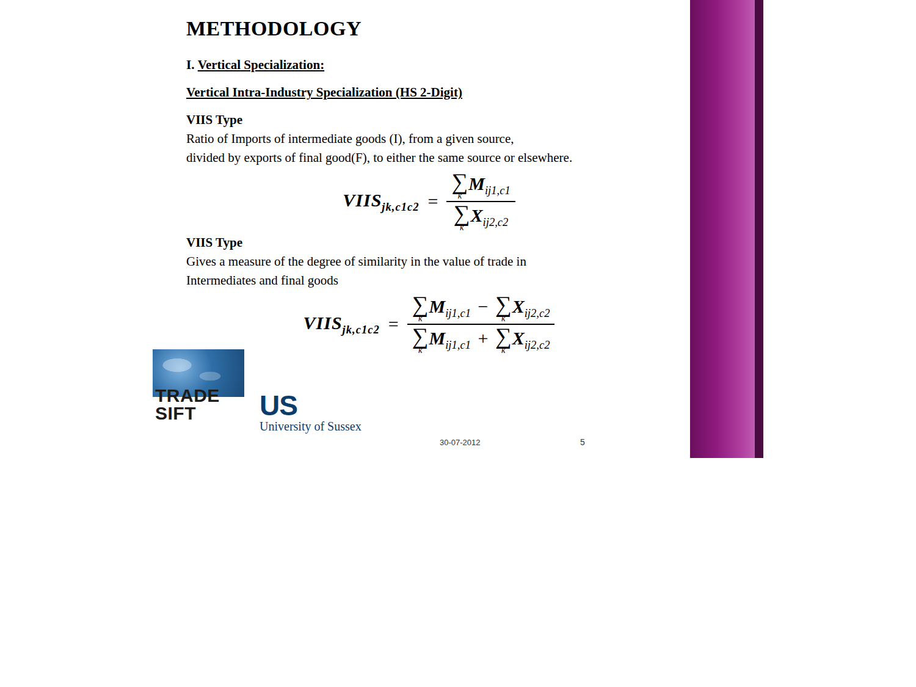METHODOLOGY
I. Vertical Specialization:
Vertical Intra-Industry Specialization (HS 2-Digit)
VIIS Type
Ratio of Imports of intermediate goods (I), from a given source,
divided by exports of final good(F), to either the same source or elsewhere.
VIISjk,c1c2 = ∑k Mij1,c1 ∑k Xij2,c2
VIIS Type
Gives a measure of the degree of similarity in the value of trade in
Intermediates and final goods
VIISjk,c1c2 = ∑k Mij1,c1 − ∑k Xij2,c2 ∑k Mij1,c1 + ∑k Xij2,c2
TRADE SIFT
US
University of Sussex
30-07-2012
5